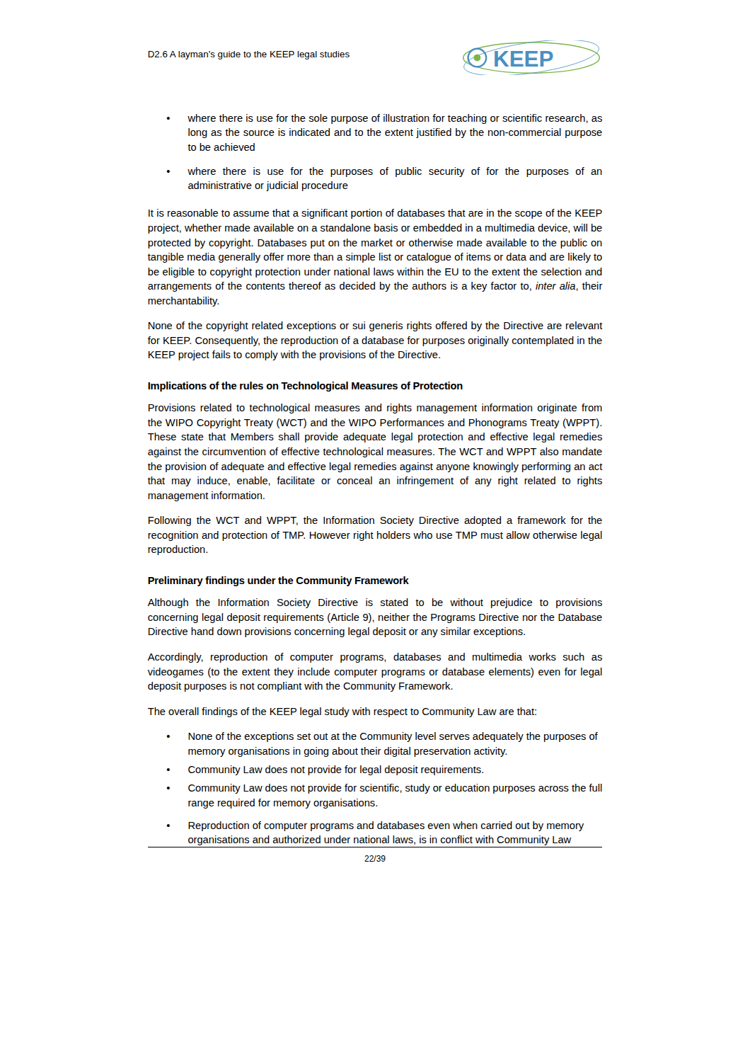D2.6 A layman's guide to the KEEP legal studies
KEEP
where there is use for the sole purpose of illustration for teaching or scientific research, as long as the source is indicated and to the extent justified by the non-commercial purpose to be achieved
where there is use for the purposes of public security of for the purposes of an administrative or judicial procedure
It is reasonable to assume that a significant portion of databases that are in the scope of the KEEP project, whether made available on a standalone basis or embedded in a multimedia device, will be protected by copyright. Databases put on the market or otherwise made available to the public on tangible media generally offer more than a simple list or catalogue of items or data and are likely to be eligible to copyright protection under national laws within the EU to the extent the selection and arrangements of the contents thereof as decided by the authors is a key factor to, inter alia, their merchantability.
None of the copyright related exceptions or sui generis rights offered by the Directive are relevant for KEEP. Consequently, the reproduction of a database for purposes originally contemplated in the KEEP project fails to comply with the provisions of the Directive.
Implications of the rules on Technological Measures of Protection
Provisions related to technological measures and rights management information originate from the WIPO Copyright Treaty (WCT) and the WIPO Performances and Phonograms Treaty (WPPT). These state that Members shall provide adequate legal protection and effective legal remedies against the circumvention of effective technological measures. The WCT and WPPT also mandate the provision of adequate and effective legal remedies against anyone knowingly performing an act that may induce, enable, facilitate or conceal an infringement of any right related to rights management information.
Following the WCT and WPPT, the Information Society Directive adopted a framework for the recognition and protection of TMP. However right holders who use TMP must allow otherwise legal reproduction.
Preliminary findings under the Community Framework
Although the Information Society Directive is stated to be without prejudice to provisions concerning legal deposit requirements (Article 9), neither the Programs Directive nor the Database Directive hand down provisions concerning legal deposit or any similar exceptions.
Accordingly, reproduction of computer programs, databases and multimedia works such as videogames (to the extent they include computer programs or database elements) even for legal deposit purposes is not compliant with the Community Framework.
The overall findings of the KEEP legal study with respect to Community Law are that:
None of the exceptions set out at the Community level serves adequately the purposes of memory organisations in going about their digital preservation activity.
Community Law does not provide for legal deposit requirements.
Community Law does not provide for scientific, study or education purposes across the full range required for memory organisations.
Reproduction of computer programs and databases even when carried out by memory organisations and authorized under national laws, is in conflict with Community Law
22/39